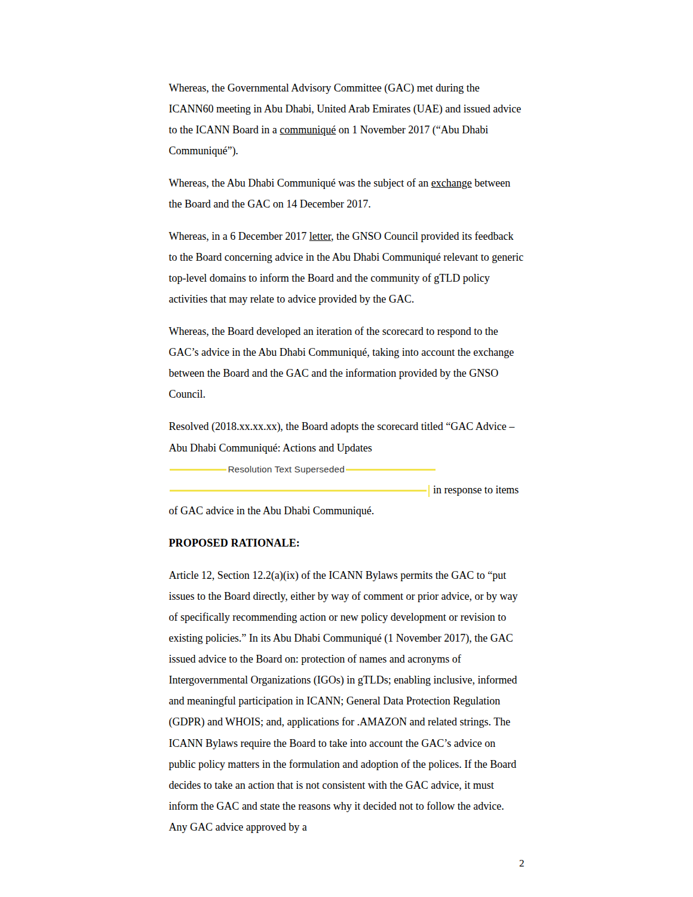Whereas, the Governmental Advisory Committee (GAC) met during the ICANN60 meeting in Abu Dhabi, United Arab Emirates (UAE) and issued advice to the ICANN Board in a communiqué on 1 November 2017 (“Abu Dhabi Communiqué”).
Whereas, the Abu Dhabi Communiqué was the subject of an exchange between the Board and the GAC on 14 December 2017.
Whereas, in a 6 December 2017 letter, the GNSO Council provided its feedback to the Board concerning advice in the Abu Dhabi Communiqué relevant to generic top-level domains to inform the Board and the community of gTLD policy activities that may relate to advice provided by the GAC.
Whereas, the Board developed an iteration of the scorecard to respond to the GAC’s advice in the Abu Dhabi Communiqué, taking into account the exchange between the Board and the GAC and the information provided by the GNSO Council.
Resolved (2018.xx.xx.xx), the Board adopts the scorecard titled “GAC Advice – Abu Dhabi Communiqué: Actions and Updates Resolution Text Superseded
in response to items of GAC advice in the Abu Dhabi Communiqué.
PROPOSED RATIONALE:
Article 12, Section 12.2(a)(ix) of the ICANN Bylaws permits the GAC to “put issues to the Board directly, either by way of comment or prior advice, or by way of specifically recommending action or new policy development or revision to existing policies.” In its Abu Dhabi Communiqué (1 November 2017), the GAC issued advice to the Board on: protection of names and acronyms of Intergovernmental Organizations (IGOs) in gTLDs; enabling inclusive, informed and meaningful participation in ICANN; General Data Protection Regulation (GDPR) and WHOIS; and, applications for .AMAZON and related strings. The ICANN Bylaws require the Board to take into account the GAC’s advice on public policy matters in the formulation and adoption of the polices. If the Board decides to take an action that is not consistent with the GAC advice, it must inform the GAC and state the reasons why it decided not to follow the advice. Any GAC advice approved by a
2